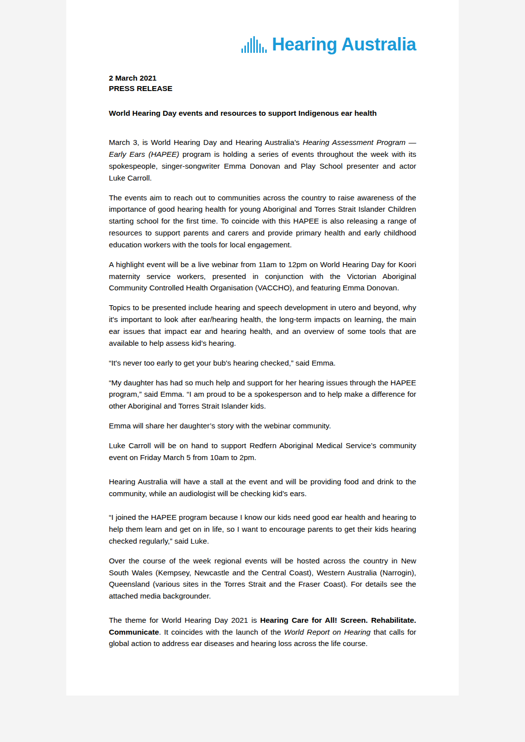Hearing Australia
2 March 2021
PRESS RELEASE
World Hearing Day events and resources to support Indigenous ear health
March 3, is World Hearing Day and Hearing Australia’s Hearing Assessment Program — Early Ears (HAPEE) program is holding a series of events throughout the week with its spokespeople, singer-songwriter Emma Donovan and Play School presenter and actor Luke Carroll.
The events aim to reach out to communities across the country to raise awareness of the importance of good hearing health for young Aboriginal and Torres Strait Islander Children starting school for the first time. To coincide with this HAPEE is also releasing a range of resources to support parents and carers and provide primary health and early childhood education workers with the tools for local engagement.
A highlight event will be a live webinar from 11am to 12pm on World Hearing Day for Koori maternity service workers, presented in conjunction with the Victorian Aboriginal Community Controlled Health Organisation (VACCHO), and featuring Emma Donovan.
Topics to be presented include hearing and speech development in utero and beyond, why it's important to look after ear/hearing health, the long-term impacts on learning, the main ear issues that impact ear and hearing health, and an overview of some tools that are available to help assess kid’s hearing.
“It's never too early to get your bub's hearing checked,” said Emma.
“My daughter has had so much help and support for her hearing issues through the HAPEE program,” said Emma. “I am proud to be a spokesperson and to help make a difference for other Aboriginal and Torres Strait Islander kids.
Emma will share her daughter’s story with the webinar community.
Luke Carroll will be on hand to support Redfern Aboriginal Medical Service’s community event on Friday March 5 from 10am to 2pm.
Hearing Australia will have a stall at the event and will be providing food and drink to the community, while an audiologist will be checking kid’s ears.
“I joined the HAPEE program because I know our kids need good ear health and hearing to help them learn and get on in life, so I want to encourage parents to get their kids hearing checked regularly,” said Luke.
Over the course of the week regional events will be hosted across the country in New South Wales (Kempsey, Newcastle and the Central Coast), Western Australia (Narrogin), Queensland (various sites in the Torres Strait and the Fraser Coast). For details see the attached media backgrounder.
The theme for World Hearing Day 2021 is Hearing Care for All! Screen. Rehabilitate. Communicate. It coincides with the launch of the World Report on Hearing that calls for global action to address ear diseases and hearing loss across the life course.